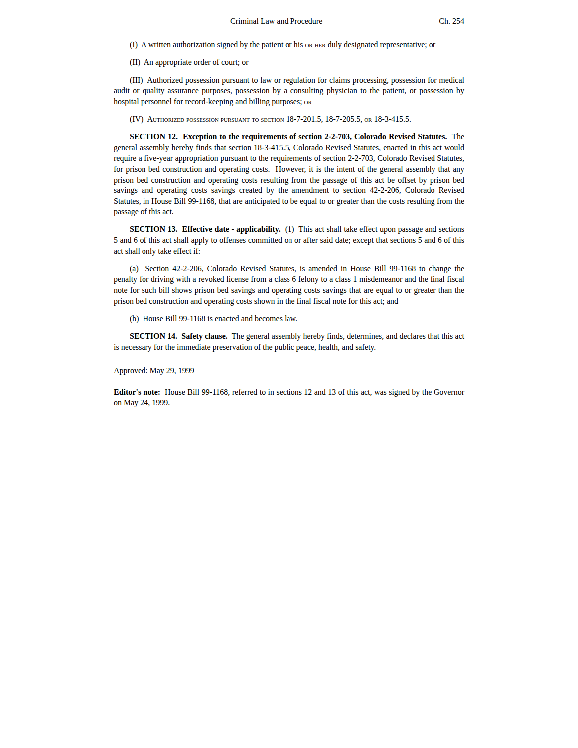Criminal Law and Procedure Ch. 254
(I) A written authorization signed by the patient or his or her duly designated representative; or
(II) An appropriate order of court; or
(III) Authorized possession pursuant to law or regulation for claims processing, possession for medical audit or quality assurance purposes, possession by a consulting physician to the patient, or possession by hospital personnel for record-keeping and billing purposes; or
(IV) Authorized possession pursuant to section 18-7-201.5, 18-7-205.5, or 18-3-415.5.
SECTION 12. Exception to the requirements of section 2-2-703, Colorado Revised Statutes. The general assembly hereby finds that section 18-3-415.5, Colorado Revised Statutes, enacted in this act would require a five-year appropriation pursuant to the requirements of section 2-2-703, Colorado Revised Statutes, for prison bed construction and operating costs. However, it is the intent of the general assembly that any prison bed construction and operating costs resulting from the passage of this act be offset by prison bed savings and operating costs savings created by the amendment to section 42-2-206, Colorado Revised Statutes, in House Bill 99-1168, that are anticipated to be equal to or greater than the costs resulting from the passage of this act.
SECTION 13. Effective date - applicability. (1) This act shall take effect upon passage and sections 5 and 6 of this act shall apply to offenses committed on or after said date; except that sections 5 and 6 of this act shall only take effect if:
(a) Section 42-2-206, Colorado Revised Statutes, is amended in House Bill 99-1168 to change the penalty for driving with a revoked license from a class 6 felony to a class 1 misdemeanor and the final fiscal note for such bill shows prison bed savings and operating costs savings that are equal to or greater than the prison bed construction and operating costs shown in the final fiscal note for this act; and
(b) House Bill 99-1168 is enacted and becomes law.
SECTION 14. Safety clause. The general assembly hereby finds, determines, and declares that this act is necessary for the immediate preservation of the public peace, health, and safety.
Approved: May 29, 1999
Editor's note: House Bill 99-1168, referred to in sections 12 and 13 of this act, was signed by the Governor on May 24, 1999.